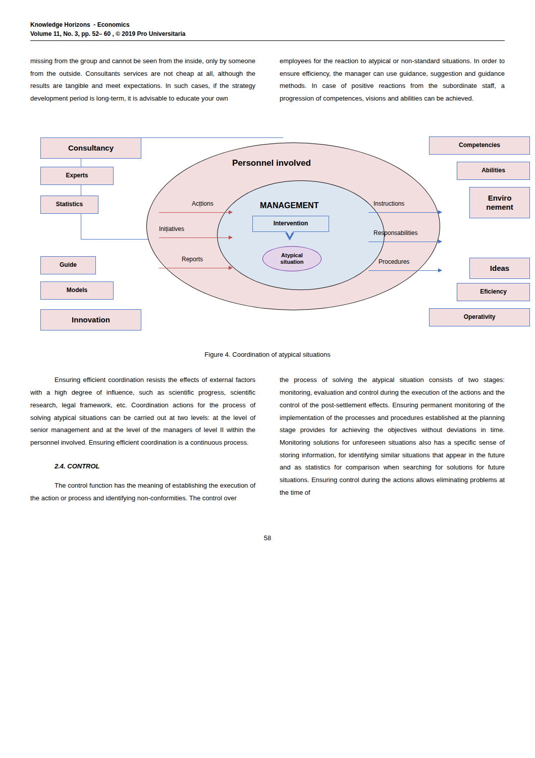Knowledge Horizons - Economics
Volume 11, No. 3, pp. 52– 60 , © 2019 Pro Universitaria
missing from the group and cannot be seen from the inside, only by someone from the outside. Consultants services are not cheap at all, although the results are tangible and meet expectations. In such cases, if the strategy development period is long-term, it is advisable to educate your own
employees for the reaction to atypical or non-standard situations. In order to ensure efficiency, the manager can use guidance, suggestion and guidance methods. In case of positive reactions from the subordinate staff, a progression of competences, visions and abilities can be achieved.
Personnel involved
MANAGEMENT
Intervention
Atypical
situation
Consultancy
Experts
Statistics
Guide
Models
Innovation
Competencies
Abilities
Enviro
nement
Ideas
Eficiency
Operativity
Acțtions
Inițiatives
Reports
Instructions
Responsabilities
Procedures
Figure 4. Coordination of atypical situations
Ensuring efficient coordination resists the effects of external factors with a high degree of influence, such as scientific progress, scientific research, legal framework, etc. Coordination actions for the process of solving atypical situations can be carried out at two levels: at the level of senior management and at the level of the managers of level II within the personnel involved. Ensuring efficient coordination is a continuous process.
2.4. CONTROL
The control function has the meaning of establishing the execution of the action or process and identifying non-conformities. The control over
the process of solving the atypical situation consists of two stages: monitoring, evaluation and control during the execution of the actions and the control of the post-settlement effects. Ensuring permanent monitoring of the implementation of the processes and procedures established at the planning stage provides for achieving the objectives without deviations in time. Monitoring solutions for unforeseen situations also has a specific sense of storing information, for identifying similar situations that appear in the future and as statistics for comparison when searching for solutions for future situations. Ensuring control during the actions allows eliminating problems at the time of
58